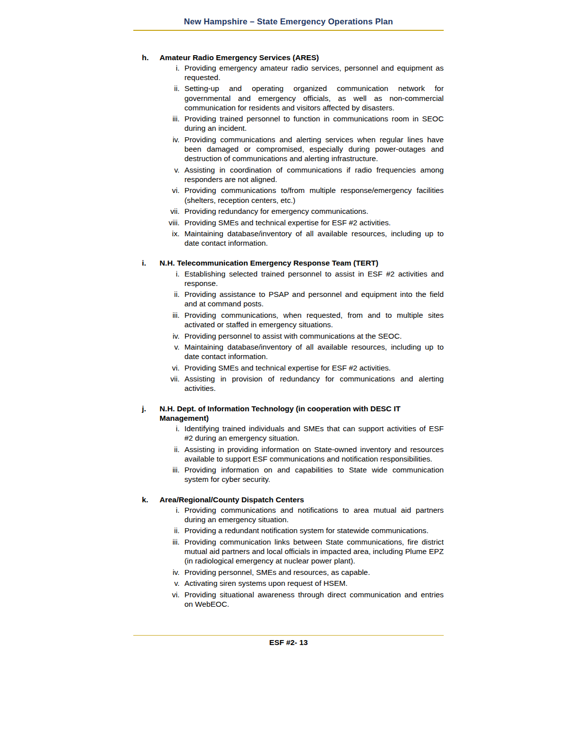New Hampshire – State Emergency Operations Plan
h. Amateur Radio Emergency Services (ARES)
i. Providing emergency amateur radio services, personnel and equipment as requested.
ii. Setting-up and operating organized communication network for governmental and emergency officials, as well as non-commercial communication for residents and visitors affected by disasters.
iii. Providing trained personnel to function in communications room in SEOC during an incident.
iv. Providing communications and alerting services when regular lines have been damaged or compromised, especially during power-outages and destruction of communications and alerting infrastructure.
v. Assisting in coordination of communications if radio frequencies among responders are not aligned.
vi. Providing communications to/from multiple response/emergency facilities (shelters, reception centers, etc.)
vii. Providing redundancy for emergency communications.
viii. Providing SMEs and technical expertise for ESF #2 activities.
ix. Maintaining database/inventory of all available resources, including up to date contact information.
i. N.H. Telecommunication Emergency Response Team (TERT)
i. Establishing selected trained personnel to assist in ESF #2 activities and response.
ii. Providing assistance to PSAP and personnel and equipment into the field and at command posts.
iii. Providing communications, when requested, from and to multiple sites activated or staffed in emergency situations.
iv. Providing personnel to assist with communications at the SEOC.
v. Maintaining database/inventory of all available resources, including up to date contact information.
vi. Providing SMEs and technical expertise for ESF #2 activities.
vii. Assisting in provision of redundancy for communications and alerting activities.
j. N.H. Dept. of Information Technology (in cooperation with DESC IT Management)
i. Identifying trained individuals and SMEs that can support activities of ESF #2 during an emergency situation.
ii. Assisting in providing information on State-owned inventory and resources available to support ESF communications and notification responsibilities.
iii. Providing information on and capabilities to State wide communication system for cyber security.
k. Area/Regional/County Dispatch Centers
i. Providing communications and notifications to area mutual aid partners during an emergency situation.
ii. Providing a redundant notification system for statewide communications.
iii. Providing communication links between State communications, fire district mutual aid partners and local officials in impacted area, including Plume EPZ (in radiological emergency at nuclear power plant).
iv. Providing personnel, SMEs and resources, as capable.
v. Activating siren systems upon request of HSEM.
vi. Providing situational awareness through direct communication and entries on WebEOC.
ESF #2- 13